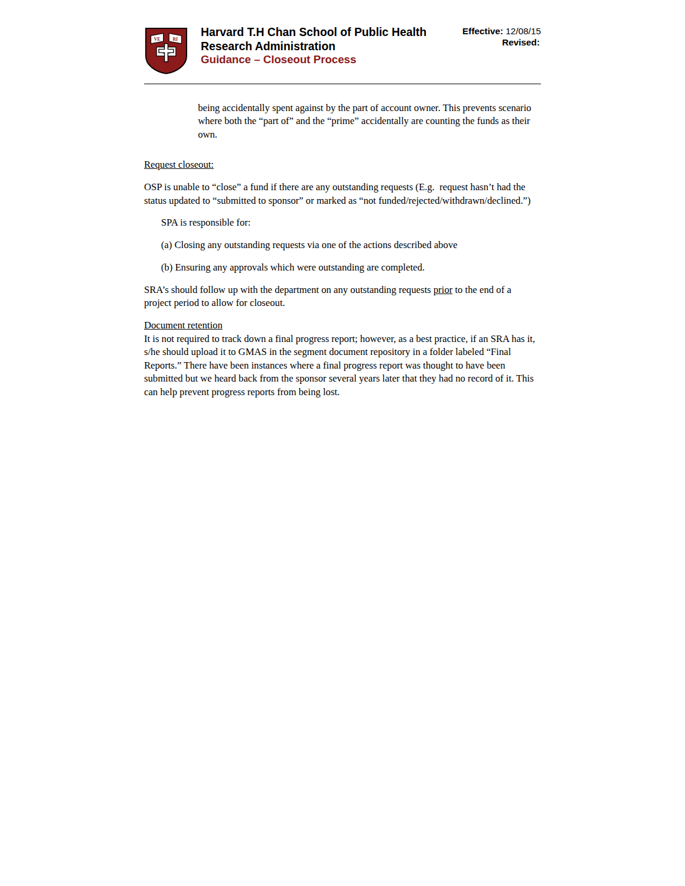VE RI TAS
Harvard T.H Chan School of Public Health
Research Administration
Guidance – Closeout Process
Effective: 12/08/15
Revised:
being accidentally spent against by the part of account owner. This prevents scenario where both the “part of” and the “prime” accidentally are counting the funds as their own.
Request closeout:
OSP is unable to “close” a fund if there are any outstanding requests (E.g. request hasn’t had the status updated to “submitted to sponsor” or marked as “not funded/rejected/withdrawn/declined.”)
SPA is responsible for:
(a) Closing any outstanding requests via one of the actions described above
(b) Ensuring any approvals which were outstanding are completed.
SRA’s should follow up with the department on any outstanding requests prior to the end of a project period to allow for closeout.
Document retention
It is not required to track down a final progress report; however, as a best practice, if an SRA has it, s/he should upload it to GMAS in the segment document repository in a folder labeled “Final Reports.” There have been instances where a final progress report was thought to have been submitted but we heard back from the sponsor several years later that they had no record of it. This can help prevent progress reports from being lost.